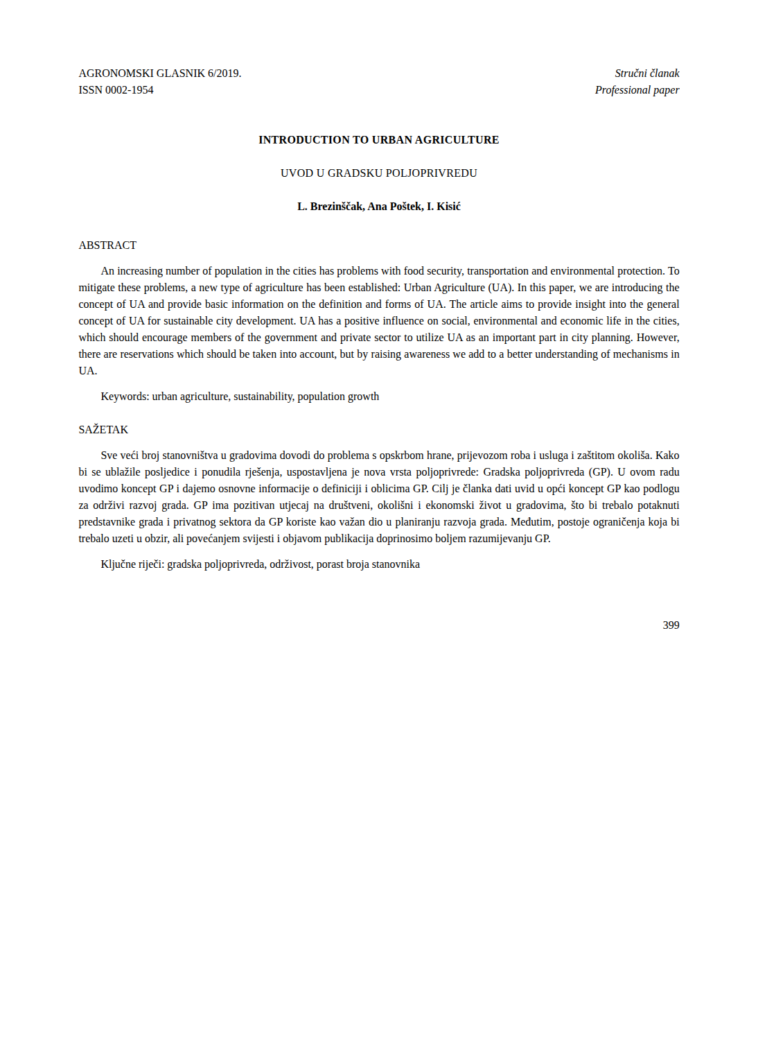AGRONOMSKI GLASNIK 6/2019.
ISSN 0002-1954
Stručni članak
Professional paper
Introduction to Urban Agriculture
Uvod u gradsku poljoprivredu
L. Brezinščak, Ana Poštek, I. Kisić
Abstract
An increasing number of population in the cities has problems with food security, transportation and environmental protection. To mitigate these problems, a new type of agriculture has been established: Urban Agriculture (UA). In this paper, we are introducing the concept of UA and provide basic information on the definition and forms of UA. The article aims to provide insight into the general concept of UA for sustainable city development. UA has a positive influence on social, environmental and economic life in the cities, which should encourage members of the government and private sector to utilize UA as an important part in city planning. However, there are reservations which should be taken into account, but by raising awareness we add to a better understanding of mechanisms in UA.
Keywords: urban agriculture, sustainability, population growth
Sažetak
Sve veći broj stanovništva u gradovima dovodi do problema s opskrbom hrane, prijevozom roba i usluga i zaštitom okoliša. Kako bi se ublažile posljedice i ponudila rješenja, uspostavljena je nova vrsta poljoprivrede: Gradska poljoprivreda (GP). U ovom radu uvodimo koncept GP i dajemo osnovne informacije o definiciji i oblicima GP. Cilj je članka dati uvid u opći koncept GP kao podlogu za održivi razvoj grada. GP ima pozitivan utjecaj na društveni, okolišni i ekonomski život u gradovima, što bi trebalo potaknuti predstavnike grada i privatnog sektora da GP koriste kao važan dio u planiranju razvoja grada. Međutim, postoje ograničenja koja bi trebalo uzeti u obzir, ali povećanjem svijesti i objavom publikacija doprinosimo boljem razumijevanju GP.
Ključne riječi: gradska poljoprivreda, održivost, porast broja stanovnika
399